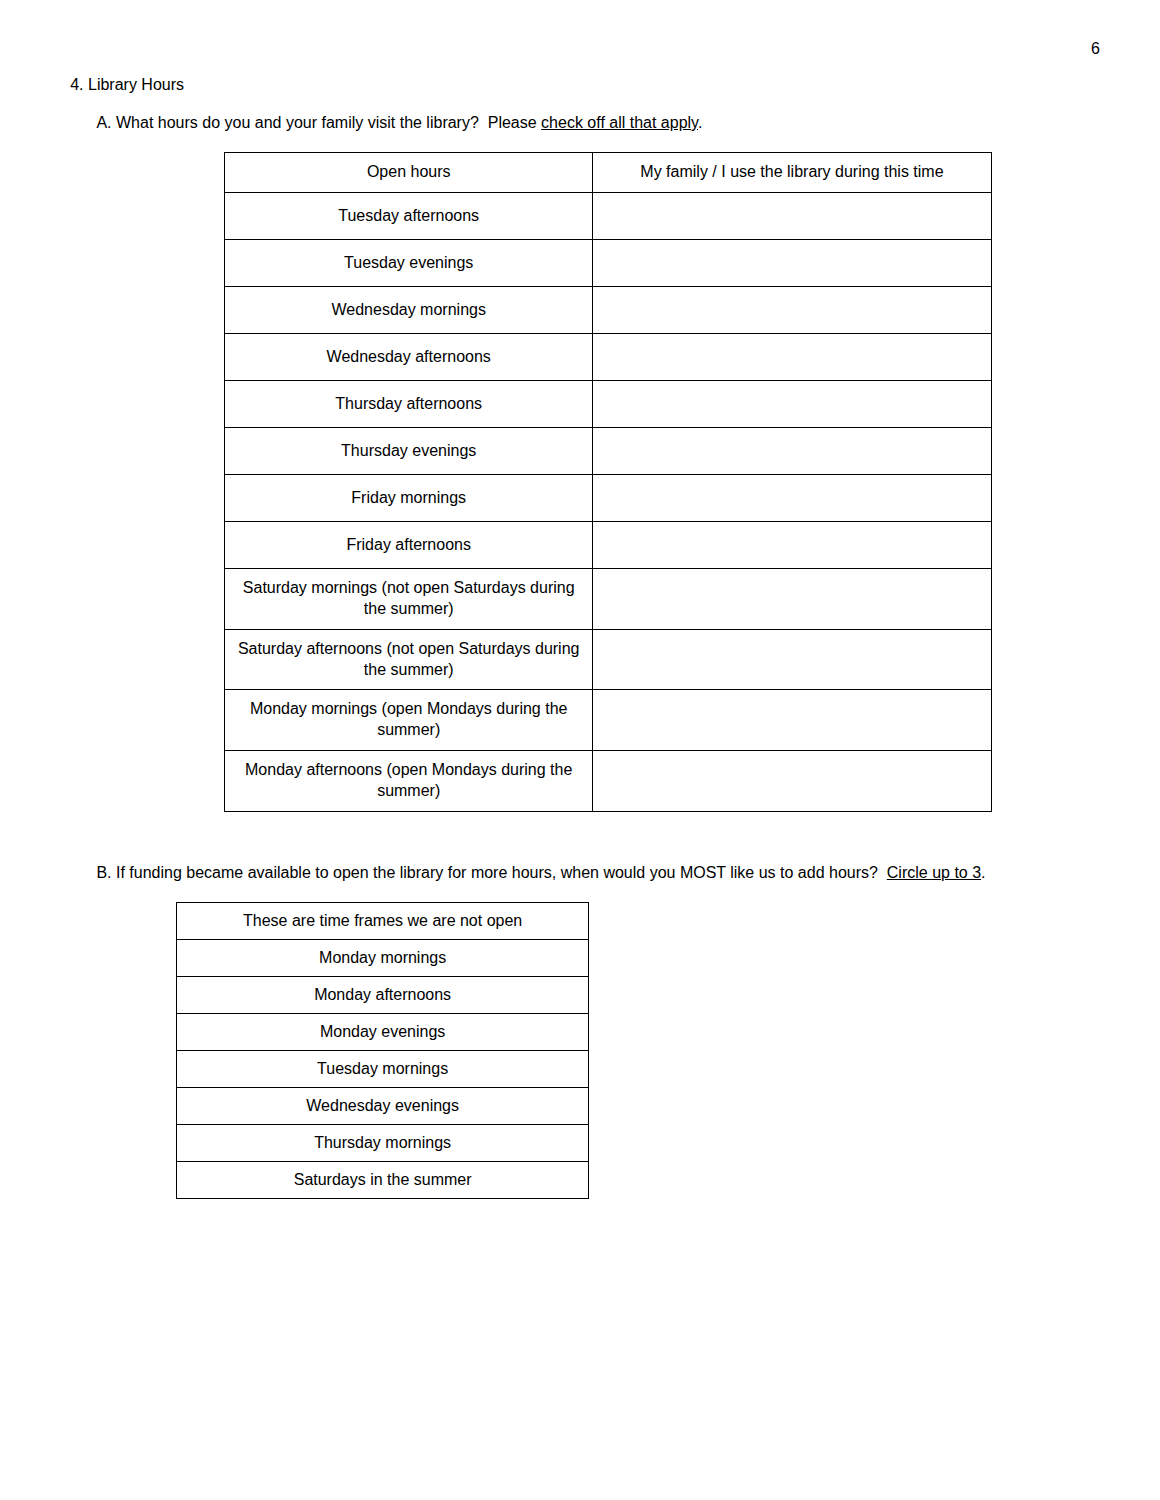6
Library Hours
What hours do you and your family visit the library? Please check off all that apply.
| Open hours | My family / I use the library during this time |
| --- | --- |
| Tuesday afternoons | |
| Tuesday evenings | |
| Wednesday mornings | |
| Wednesday afternoons | |
| Thursday afternoons | |
| Thursday evenings | |
| Friday mornings | |
| Friday afternoons | |
| Saturday mornings (not open Saturdays during the summer) | |
| Saturday afternoons (not open Saturdays during the summer) | |
| Monday mornings (open Mondays during the summer) | |
| Monday afternoons (open Mondays during the summer) | |
If funding became available to open the library for more hours, when would you MOST like us to add hours? Circle up to 3.
| These are time frames we are not open |
| --- |
| Monday mornings |
| Monday afternoons |
| Monday evenings |
| Tuesday mornings |
| Wednesday evenings |
| Thursday mornings |
| Saturdays in the summer |